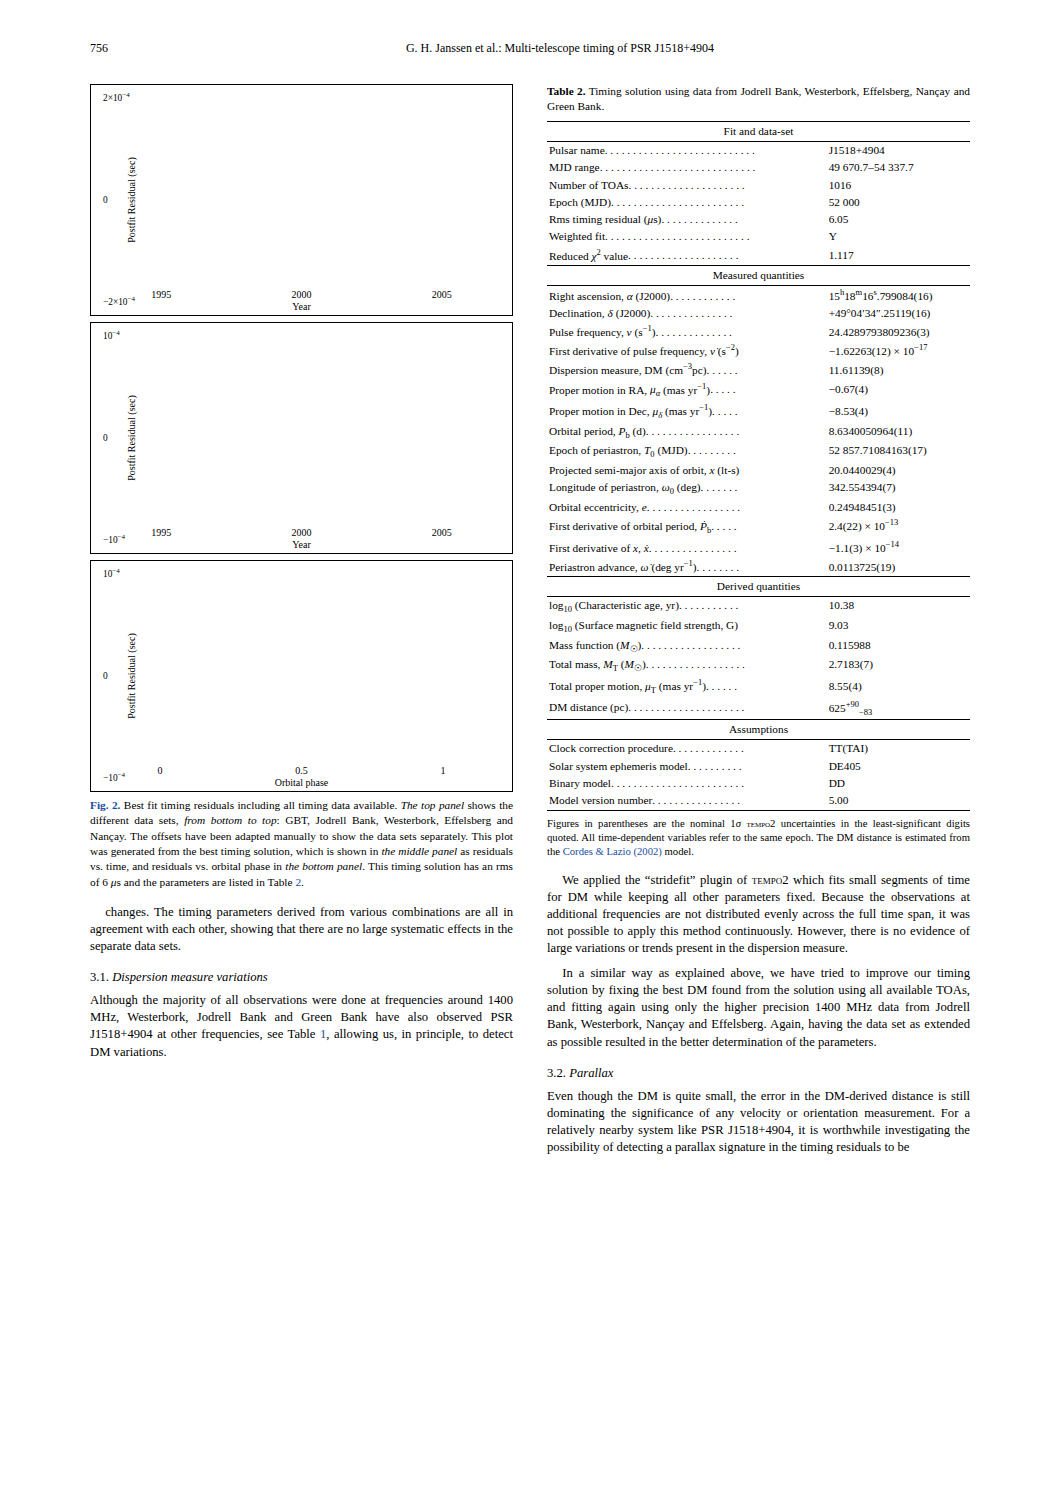756
G. H. Janssen et al.: Multi-telescope timing of PSR J1518+4904
Postfit Residual (sec)
2×10−4 0 −2×10−4
199520002005
Year
Postfit Residual (sec)
10−4 0 −10−4
199520002005
Year
Postfit Residual (sec)
10−4 0 −10−4
00.51
Orbital phase
Fig. 2. Best fit timing residuals including all timing data available. The top panel shows the different data sets, from bottom to top: GBT, Jodrell Bank, Westerbork, Effelsberg and Nançay. The offsets have been adapted manually to show the data sets separately. This plot was generated from the best timing solution, which is shown in the middle panel as residuals vs. time, and residuals vs. orbital phase in the bottom panel. This timing solution has an rms of 6 μs and the parameters are listed in Table 2.
changes. The timing parameters derived from various combinations are all in agreement with each other, showing that there are no large systematic effects in the separate data sets.
3.1. Dispersion measure variations
Although the majority of all observations were done at frequencies around 1400 MHz, Westerbork, Jodrell Bank and Green Bank have also observed PSR J1518+4904 at other frequencies, see Table 1, allowing us, in principle, to detect DM variations.
Table 2. Timing solution using data from Jodrell Bank, Westerbork, Effelsberg, Nançay and Green Bank.
| Fit and data-set |
| Pulsar name . . . . . . . . . . . . . . . . . . . . . . . . . . . | J1518+4904 |
| MJD range . . . . . . . . . . . . . . . . . . . . . . . . . . . . | 49 670.7–54 337.7 |
| Number of TOAs . . . . . . . . . . . . . . . . . . . . . | 1016 |
| Epoch (MJD) . . . . . . . . . . . . . . . . . . . . . . . . | 52 000 |
| Rms timing residual ( μ s) . . . . . . . . . . . . . . | 6.05 |
| Weighted fit . . . . . . . . . . . . . . . . . . . . . . . . . . | Y |
| Reduced χ 2 value . . . . . . . . . . . . . . . . . . . . | 1.117 |
| Measured quantities |
| Right ascension, α (J2000) . . . . . . . . . . . . | 15 h 18 m 16 s .799084(16) |
| Declination, δ (J2000) . . . . . . . . . . . . . . . | +49°04′34″.25119(16) |
| Pulse frequency, ν (s −1 ) . . . . . . . . . . . . . . | 24.4289793809236(3) |
| First derivative of pulse frequency, ν̇ (s −2 ) | −1.62263(12) × 10 −17 |
| Dispersion measure, DM (cm −3 pc) . . . . . . | 11.61139(8) |
| Proper motion in RA, μ α (mas yr −1 ) . . . . . | −0.67(4) |
| Proper motion in Dec, μ δ (mas yr −1 ) . . . . . | −8.53(4) |
| Orbital period, P b (d) . . . . . . . . . . . . . . . . . | 8.6340050964(11) |
| Epoch of periastron, T 0 (MJD) . . . . . . . . . | 52 857.71084163(17) |
| Projected semi-major axis of orbit, x (lt-s) | 20.0440029(4) |
| Longitude of periastron, ω 0 (deg) . . . . . . . | 342.554394(7) |
| Orbital eccentricity, e . . . . . . . . . . . . . . . . . | 0.24948451(3) |
| First derivative of orbital period, Ṗ b . . . . . | 2.4(22) × 10 −13 |
| First derivative of x , ẋ . . . . . . . . . . . . . . . . | −1.1(3) × 10 −14 |
| Periastron advance, ω̇ (deg yr −1 ) . . . . . . . . | 0.0113725(19) |
| Derived quantities |
| log 10 (Characteristic age, yr) . . . . . . . . . . . | 10.38 |
| log 10 (Surface magnetic field strength, G) | 9.03 |
| Mass function ( M ☉ ) . . . . . . . . . . . . . . . . . . | 0.115988 |
| Total mass, M T ( M ☉ ) . . . . . . . . . . . . . . . . . . | 2.7183(7) |
| Total proper motion, μ T (mas yr −1 ) . . . . . . | 8.55(4) |
| DM distance (pc) . . . . . . . . . . . . . . . . . . . . . | 625 +90 −83 |
| Assumptions |
| Clock correction procedure . . . . . . . . . . . . . | TT(TAI) |
| Solar system ephemeris model . . . . . . . . . . | DE405 |
| Binary model . . . . . . . . . . . . . . . . . . . . . . . . | DD |
| Model version number . . . . . . . . . . . . . . . . | 5.00 |
Figures in parentheses are the nominal 1σ tempo2 uncertainties in the least-significant digits quoted. All time-dependent variables refer to the same epoch. The DM distance is estimated from the Cordes & Lazio (2002) model.
We applied the “stridefit” plugin of tempo2 which fits small segments of time for DM while keeping all other parameters fixed. Because the observations at additional frequencies are not distributed evenly across the full time span, it was not possible to apply this method continuously. However, there is no evidence of large variations or trends present in the dispersion measure.
In a similar way as explained above, we have tried to improve our timing solution by fixing the best DM found from the solution using all available TOAs, and fitting again using only the higher precision 1400 MHz data from Jodrell Bank, Westerbork, Nançay and Effelsberg. Again, having the data set as extended as possible resulted in the better determination of the parameters.
3.2. Parallax
Even though the DM is quite small, the error in the DM-derived distance is still dominating the significance of any velocity or orientation measurement. For a relatively nearby system like PSR J1518+4904, it is worthwhile investigating the possibility of detecting a parallax signature in the timing residuals to be